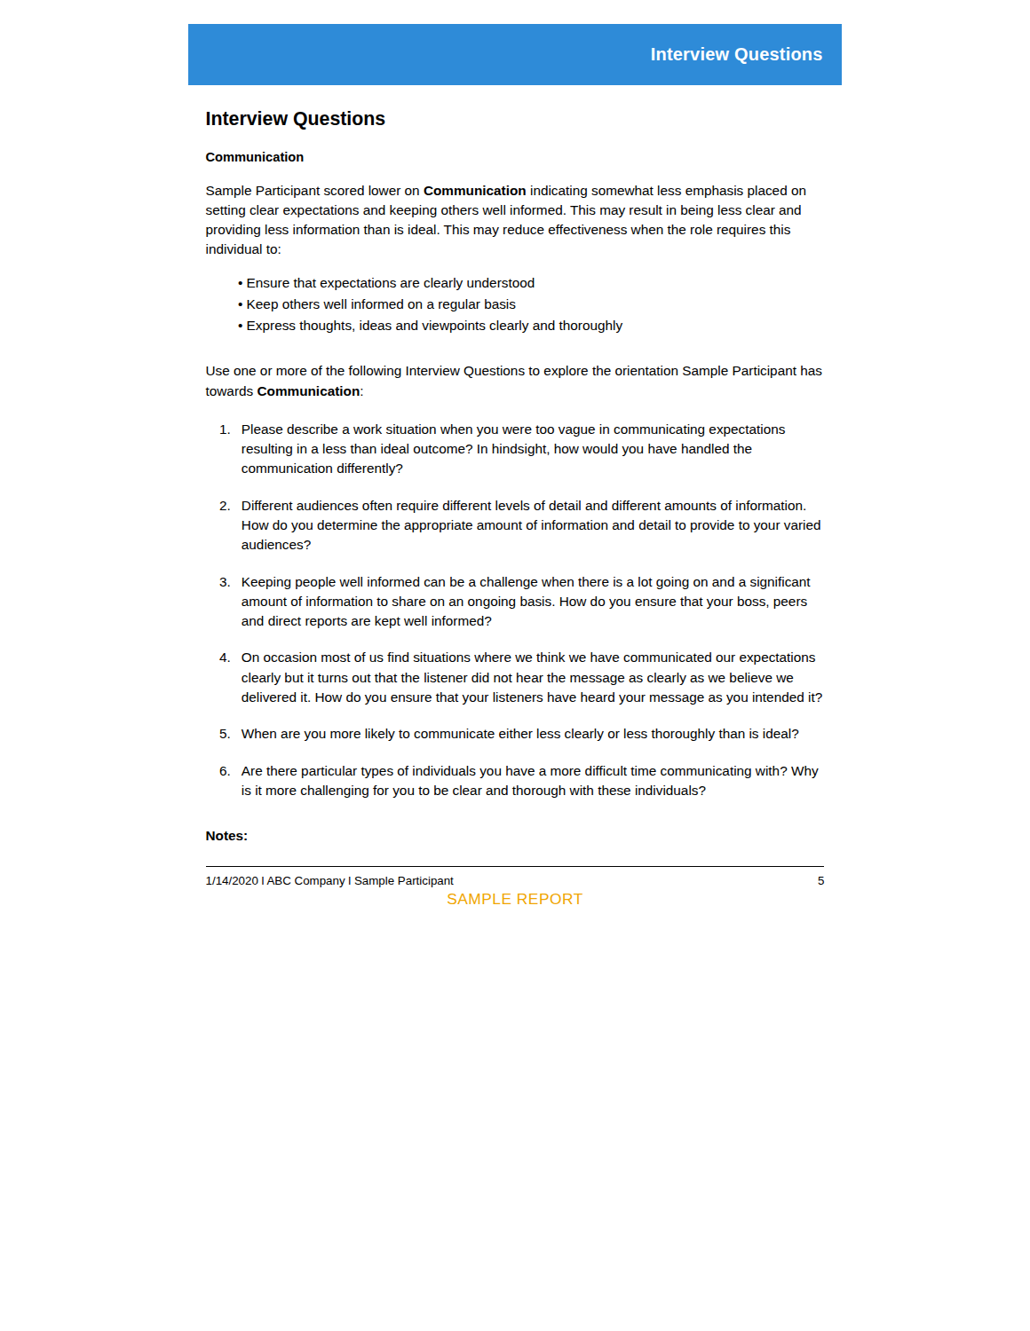Interview Questions
Interview Questions
Communication
Sample Participant scored lower on Communication indicating somewhat less emphasis placed on setting clear expectations and keeping others well informed. This may result in being less clear and providing less information than is ideal. This may reduce effectiveness when the role requires this individual to:
Ensure that expectations are clearly understood
Keep others well informed on a regular basis
Express thoughts, ideas and viewpoints clearly and thoroughly
Use one or more of the following Interview Questions to explore the orientation Sample Participant has towards Communication:
Please describe a work situation when you were too vague in communicating expectations resulting in a less than ideal outcome? In hindsight, how would you have handled the communication differently?
Different audiences often require different levels of detail and different amounts of information. How do you determine the appropriate amount of information and detail to provide to your varied audiences?
Keeping people well informed can be a challenge when there is a lot going on and a significant amount of information to share on an ongoing basis. How do you ensure that your boss, peers and direct reports are kept well informed?
On occasion most of us find situations where we think we have communicated our expectations clearly but it turns out that the listener did not hear the message as clearly as we believe we delivered it. How do you ensure that your listeners have heard your message as you intended it?
When are you more likely to communicate either less clearly or less thoroughly than is ideal?
Are there particular types of individuals you have a more difficult time communicating with? Why is it more challenging for you to be clear and thorough with these individuals?
Notes:
1/14/2020 l ABC Company l Sample Participant
5
SAMPLE REPORT